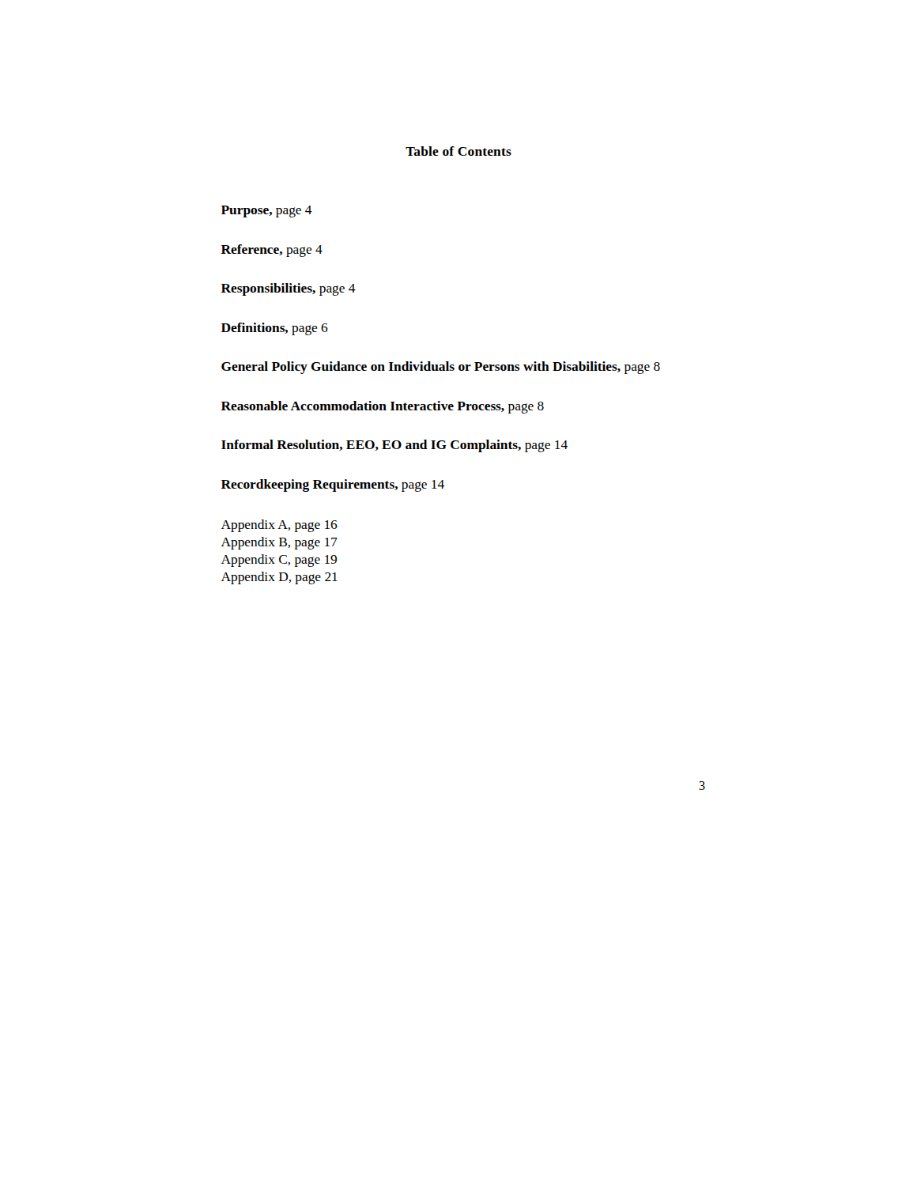Table of Contents
Purpose, page 4
Reference, page 4
Responsibilities, page 4
Definitions, page 6
General Policy Guidance on Individuals or Persons with Disabilities, page 8
Reasonable Accommodation Interactive Process, page 8
Informal Resolution, EEO, EO and IG Complaints, page 14
Recordkeeping Requirements, page 14
Appendix A, page 16
Appendix B, page 17
Appendix C, page 19
Appendix D, page 21
3